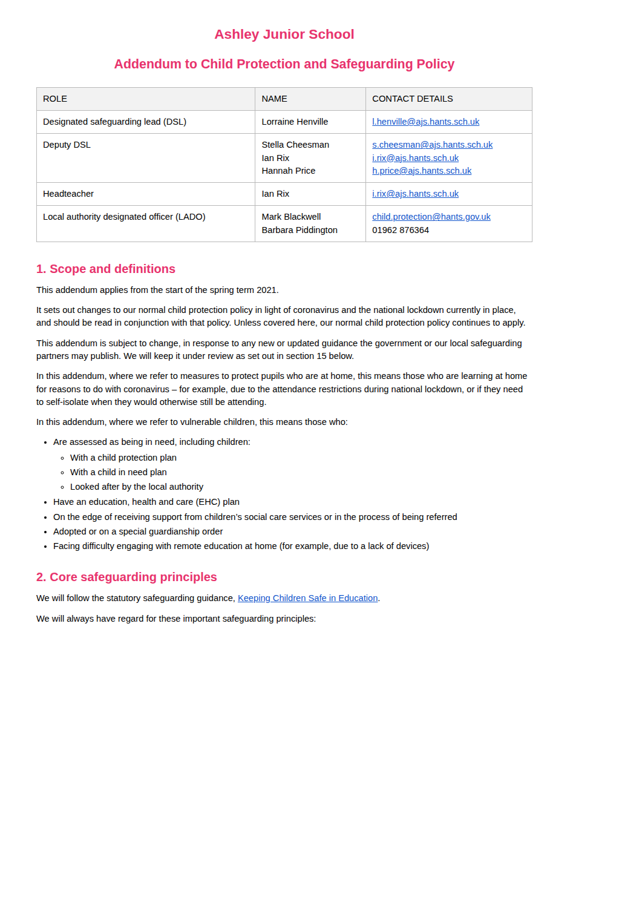Ashley Junior School
Addendum to Child Protection and Safeguarding Policy
| ROLE | NAME | CONTACT DETAILS |
| --- | --- | --- |
| Designated safeguarding lead (DSL) | Lorraine Henville | l.henville@ajs.hants.sch.uk |
| Deputy DSL | Stella Cheesman Ian Rix Hannah Price | s.cheesman@ajs.hants.sch.uk i.rix@ajs.hants.sch.uk h.price@ajs.hants.sch.uk |
| Headteacher | Ian Rix | i.rix@ajs.hants.sch.uk |
| Local authority designated officer (LADO) | Mark Blackwell Barbara Piddington | child.protection@hants.gov.uk 01962 876364 |
1. Scope and definitions
This addendum applies from the start of the spring term 2021.
It sets out changes to our normal child protection policy in light of coronavirus and the national lockdown currently in place, and should be read in conjunction with that policy. Unless covered here, our normal child protection policy continues to apply.
This addendum is subject to change, in response to any new or updated guidance the government or our local safeguarding partners may publish. We will keep it under review as set out in section 15 below.
In this addendum, where we refer to measures to protect pupils who are at home, this means those who are learning at home for reasons to do with coronavirus – for example, due to the attendance restrictions during national lockdown, or if they need to self-isolate when they would otherwise still be attending.
In this addendum, where we refer to vulnerable children, this means those who:
Are assessed as being in need, including children:
With a child protection plan
With a child in need plan
Looked after by the local authority
Have an education, health and care (EHC) plan
On the edge of receiving support from children’s social care services or in the process of being referred
Adopted or on a special guardianship order
Facing difficulty engaging with remote education at home (for example, due to a lack of devices)
2. Core safeguarding principles
We will follow the statutory safeguarding guidance, Keeping Children Safe in Education.
We will always have regard for these important safeguarding principles: